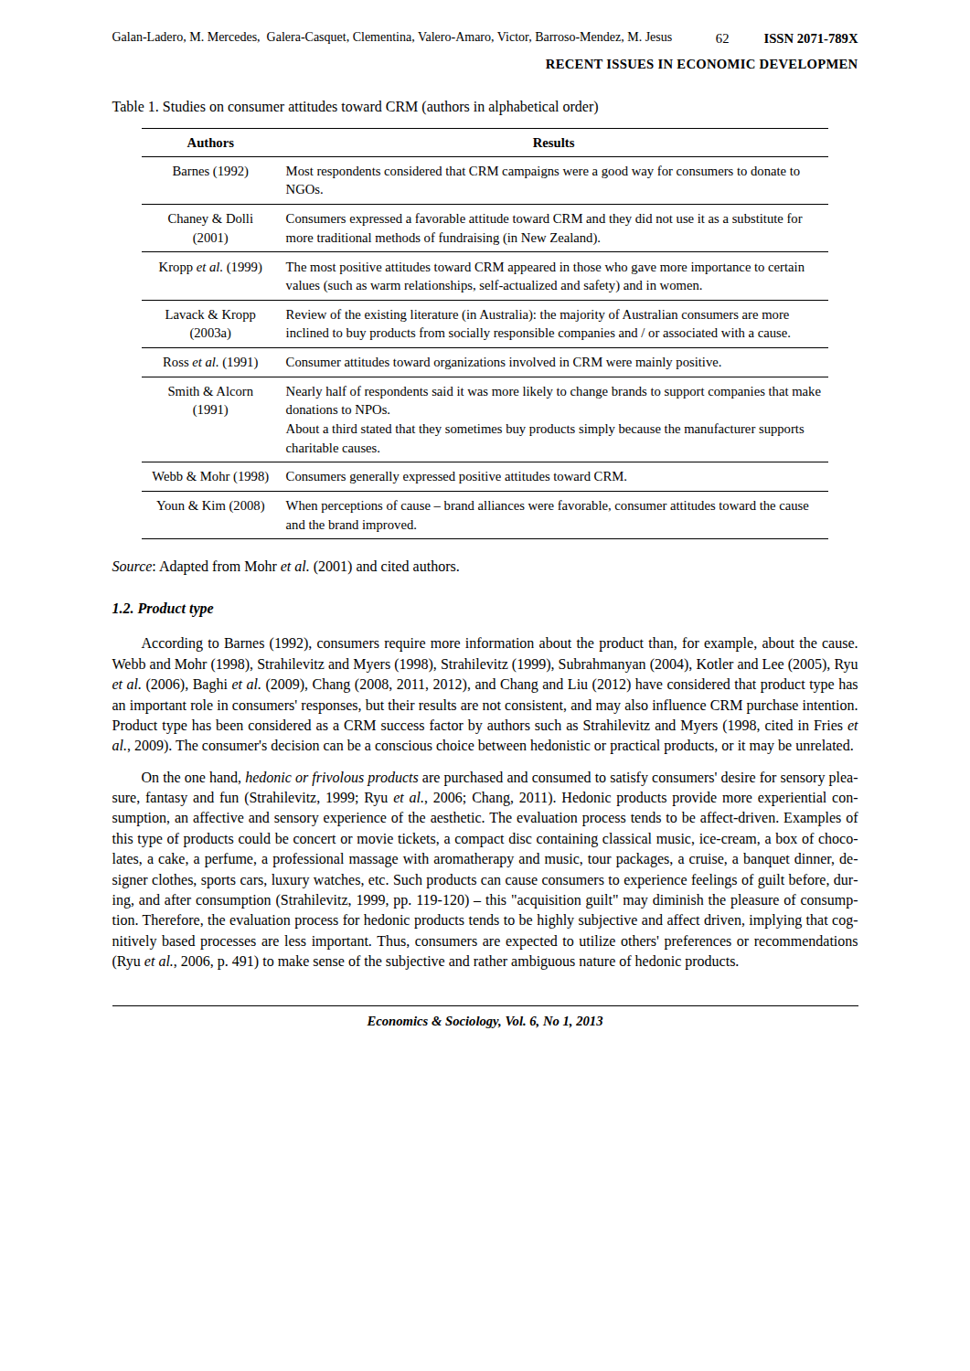Galan-Ladero, M. Mercedes, Galera-Casquet, Clementina, Valero-Amaro, Victor, Barroso-Mendez, M. Jesus
62
ISSN 2071-789X
RECENT ISSUES IN ECONOMIC DEVELOPMEN
Table 1. Studies on consumer attitudes toward CRM (authors in alphabetical order)
| Authors | Results |
| --- | --- |
| Barnes (1992) | Most respondents considered that CRM campaigns were a good way for consumers to donate to NGOs. |
| Chaney & Dolli (2001) | Consumers expressed a favorable attitude toward CRM and they did not use it as a substitute for more traditional methods of fundraising (in New Zealand). |
| Kropp et al. (1999) | The most positive attitudes toward CRM appeared in those who gave more importance to certain values (such as warm relationships, self-actualized and safety) and in women. |
| Lavack & Kropp (2003a) | Review of the existing literature (in Australia): the majority of Australian consumers are more inclined to buy products from socially responsible companies and / or associated with a cause. |
| Ross et al. (1991) | Consumer attitudes toward organizations involved in CRM were mainly positive. |
| Smith & Alcorn (1991) | Nearly half of respondents said it was more likely to change brands to support companies that make donations to NPOs. About a third stated that they sometimes buy products simply because the manufacturer supports charitable causes. |
| Webb & Mohr (1998) | Consumers generally expressed positive attitudes toward CRM. |
| Youn & Kim (2008) | When perceptions of cause – brand alliances were favorable, consumer attitudes toward the cause and the brand improved. |
Source: Adapted from Mohr et al. (2001) and cited authors.
1.2. Product type
According to Barnes (1992), consumers require more information about the product than, for example, about the cause. Webb and Mohr (1998), Strahilevitz and Myers (1998), Strahilevitz (1999), Subrahmanyan (2004), Kotler and Lee (2005), Ryu et al. (2006), Baghi et al. (2009), Chang (2008, 2011, 2012), and Chang and Liu (2012) have considered that product type has an important role in consumers' responses, but their results are not consistent, and may also influence CRM purchase intention. Product type has been considered as a CRM success factor by authors such as Strahilevitz and Myers (1998, cited in Fries et al., 2009). The consumer's decision can be a conscious choice between hedonistic or practical products, or it may be unrelated.
On the one hand, hedonic or frivolous products are purchased and consumed to satisfy consumers' desire for sensory pleasure, fantasy and fun (Strahilevitz, 1999; Ryu et al., 2006; Chang, 2011). Hedonic products provide more experiential consumption, an affective and sensory experience of the aesthetic. The evaluation process tends to be affect-driven. Examples of this type of products could be concert or movie tickets, a compact disc containing classical music, ice-cream, a box of chocolates, a cake, a perfume, a professional massage with aromatherapy and music, tour packages, a cruise, a banquet dinner, designer clothes, sports cars, luxury watches, etc. Such products can cause consumers to experience feelings of guilt before, during, and after consumption (Strahilevitz, 1999, pp. 119-120) – this "acquisition guilt" may diminish the pleasure of consumption. Therefore, the evaluation process for hedonic products tends to be highly subjective and affect driven, implying that cognitively based processes are less important. Thus, consumers are expected to utilize others' preferences or recommendations (Ryu et al., 2006, p. 491) to make sense of the subjective and rather ambiguous nature of hedonic products.
Economics & Sociology, Vol. 6, No 1, 2013